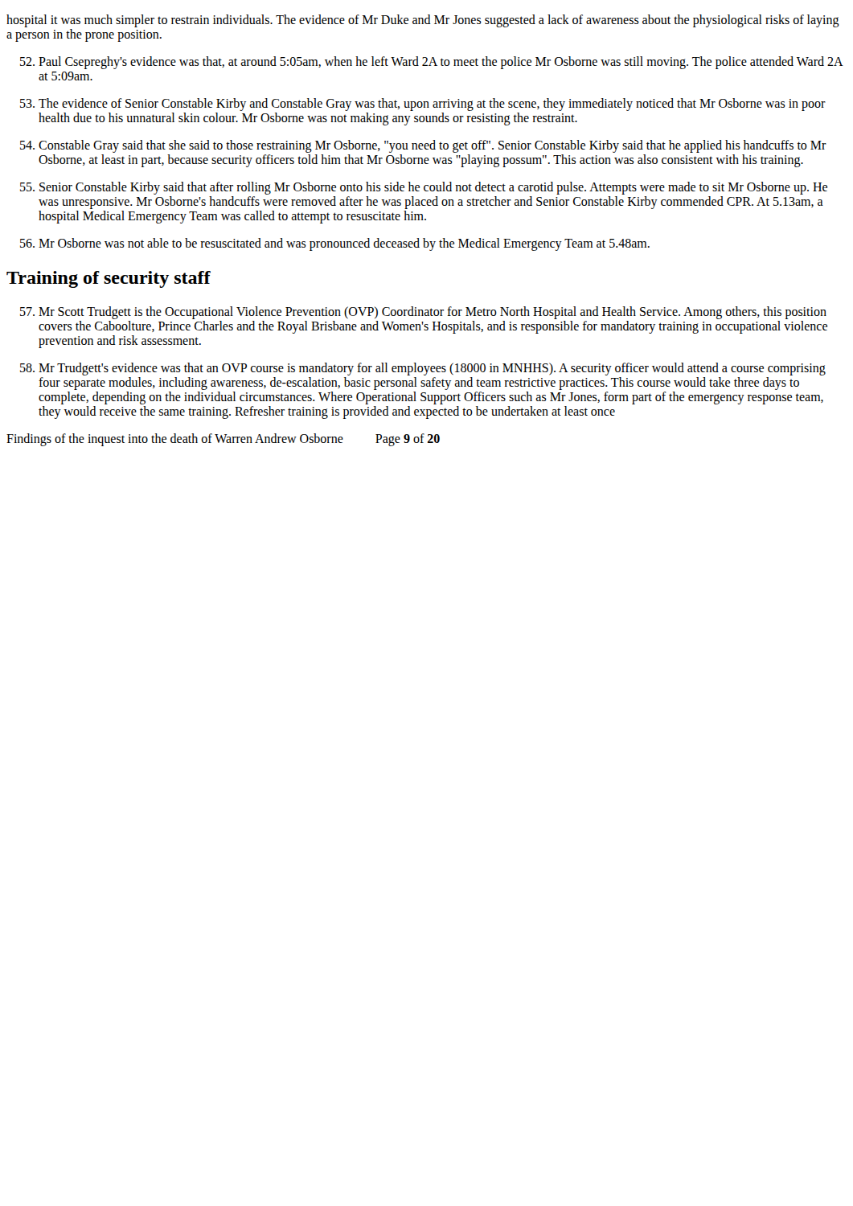hospital it was much simpler to restrain individuals. The evidence of Mr Duke and Mr Jones suggested a lack of awareness about the physiological risks of laying a person in the prone position.
Paul Csepreghy's evidence was that, at around 5:05am, when he left Ward 2A to meet the police Mr Osborne was still moving. The police attended Ward 2A at 5:09am.
The evidence of Senior Constable Kirby and Constable Gray was that, upon arriving at the scene, they immediately noticed that Mr Osborne was in poor health due to his unnatural skin colour. Mr Osborne was not making any sounds or resisting the restraint.
Constable Gray said that she said to those restraining Mr Osborne, "you need to get off". Senior Constable Kirby said that he applied his handcuffs to Mr Osborne, at least in part, because security officers told him that Mr Osborne was "playing possum". This action was also consistent with his training.
Senior Constable Kirby said that after rolling Mr Osborne onto his side he could not detect a carotid pulse. Attempts were made to sit Mr Osborne up. He was unresponsive. Mr Osborne's handcuffs were removed after he was placed on a stretcher and Senior Constable Kirby commended CPR. At 5.13am, a hospital Medical Emergency Team was called to attempt to resuscitate him.
Mr Osborne was not able to be resuscitated and was pronounced deceased by the Medical Emergency Team at 5.48am.
Training of security staff
Mr Scott Trudgett is the Occupational Violence Prevention (OVP) Coordinator for Metro North Hospital and Health Service. Among others, this position covers the Caboolture, Prince Charles and the Royal Brisbane and Women's Hospitals, and is responsible for mandatory training in occupational violence prevention and risk assessment.
Mr Trudgett's evidence was that an OVP course is mandatory for all employees (18000 in MNHHS). A security officer would attend a course comprising four separate modules, including awareness, de-escalation, basic personal safety and team restrictive practices. This course would take three days to complete, depending on the individual circumstances. Where Operational Support Officers such as Mr Jones, form part of the emergency response team, they would receive the same training. Refresher training is provided and expected to be undertaken at least once
Findings of the inquest into the death of Warren Andrew Osborne Page 9 of 20